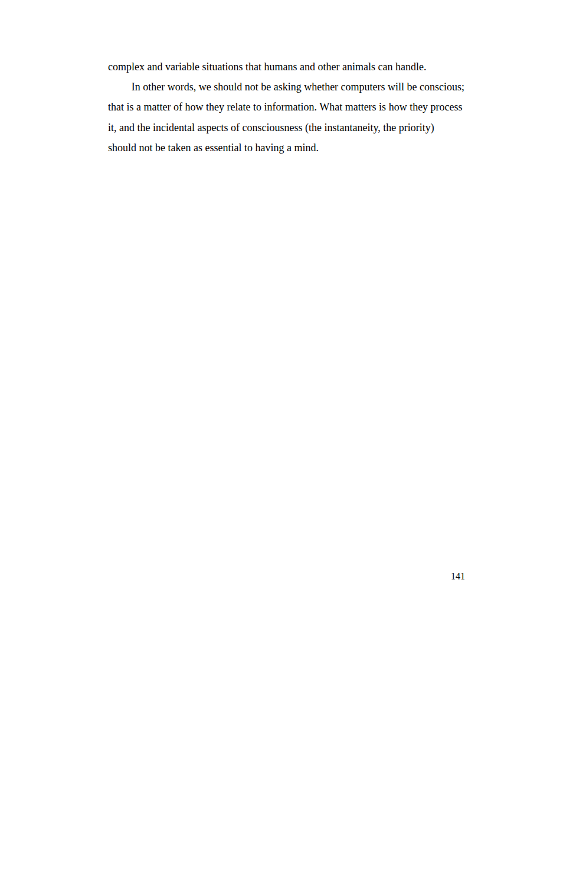complex and variable situations that humans and other animals can handle.
In other words, we should not be asking whether computers will be conscious; that is a matter of how they relate to information. What matters is how they process it, and the incidental aspects of consciousness (the instantaneity, the priority) should not be taken as essential to having a mind.
141